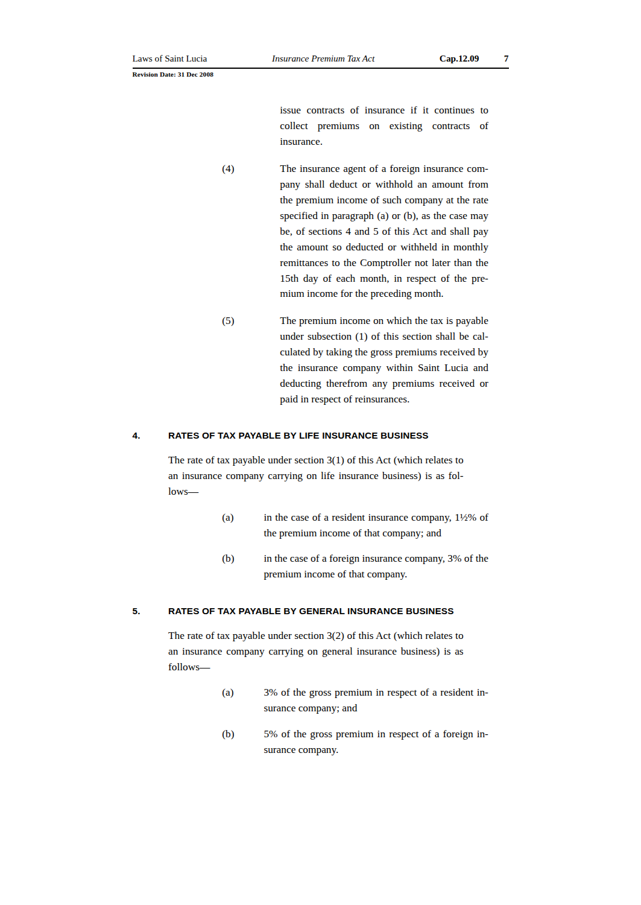Laws of Saint Lucia Insurance Premium Tax Act Cap.12.09 7
Revision Date: 31 Dec 2008
issue contracts of insurance if it continues to collect premiums on existing contracts of insurance.
(4) The insurance agent of a foreign insurance company shall deduct or withhold an amount from the premium income of such company at the rate specified in paragraph (a) or (b), as the case may be, of sections 4 and 5 of this Act and shall pay the amount so deducted or withheld in monthly remittances to the Comptroller not later than the 15th day of each month, in respect of the premium income for the preceding month.
(5) The premium income on which the tax is payable under subsection (1) of this section shall be calculated by taking the gross premiums received by the insurance company within Saint Lucia and deducting therefrom any premiums received or paid in respect of reinsurances.
4. RATES OF TAX PAYABLE BY LIFE INSURANCE BUSINESS
The rate of tax payable under section 3(1) of this Act (which relates to an insurance company carrying on life insurance business) is as follows—
(a) in the case of a resident insurance company, 1½% of the premium income of that company; and
(b) in the case of a foreign insurance company, 3% of the premium income of that company.
5. RATES OF TAX PAYABLE BY GENERAL INSURANCE BUSINESS
The rate of tax payable under section 3(2) of this Act (which relates to an insurance company carrying on general insurance business) is as follows—
(a) 3% of the gross premium in respect of a resident insurance company; and
(b) 5% of the gross premium in respect of a foreign insurance company.